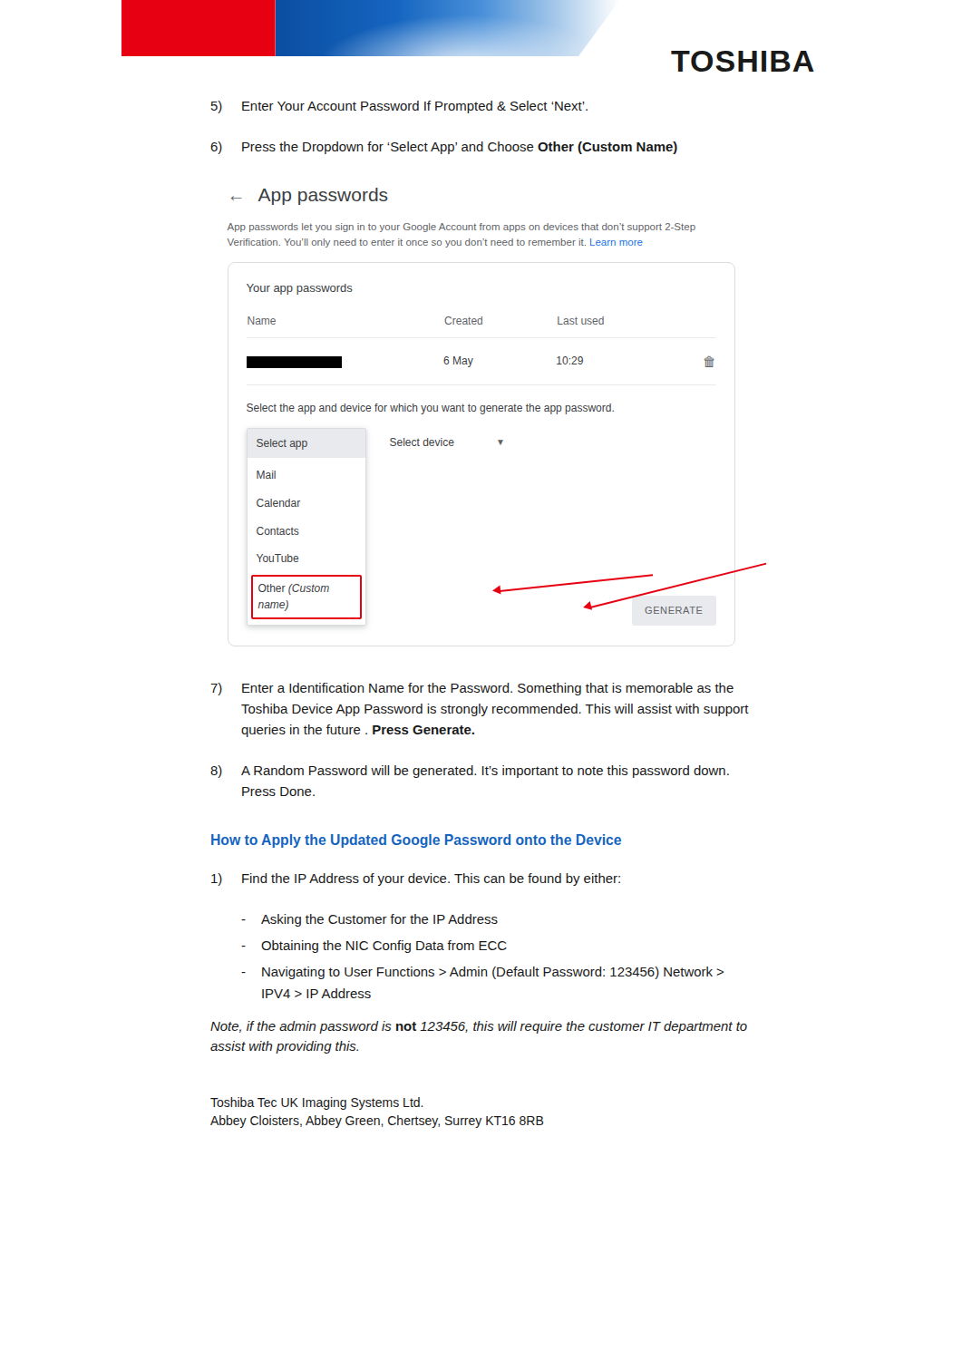TOSHIBA
5) Enter Your Account Password If Prompted & Select ‘Next’.
6) Press the Dropdown for ‘Select App’ and Choose Other (Custom Name)
←App passwords
App passwords let you sign in to your Google Account from apps on devices that don’t support 2-Step Verification. You’ll only need to enter it once so you don’t need to remember it. Learn more
Your app passwords
| Name | Created | Last used | |
| --- | --- | --- | --- |
| | 6 May | 10:29 | 🗑 |
Select the app and device for which you want to generate the app password.
Select app
Mail
Calendar
Contacts
YouTube
Other (Custom name)
Select device▼
GENERATE
7) Enter a Identification Name for the Password. Something that is memorable as the Toshiba Device App Password is strongly recommended. This will assist with support queries in the future . Press Generate.
8) A Random Password will be generated. It’s important to note this password down. Press Done.
How to Apply the Updated Google Password onto the Device
1) Find the IP Address of your device. This can be found by either:
Asking the Customer for the IP Address
Obtaining the NIC Config Data from ECC
Navigating to User Functions > Admin (Default Password: 123456) Network > IPV4 > IP Address
Note, if the admin password is not 123456, this will require the customer IT department to assist with providing this.
Toshiba Tec UK Imaging Systems Ltd.
Abbey Cloisters, Abbey Green, Chertsey, Surrey KT16 8RB